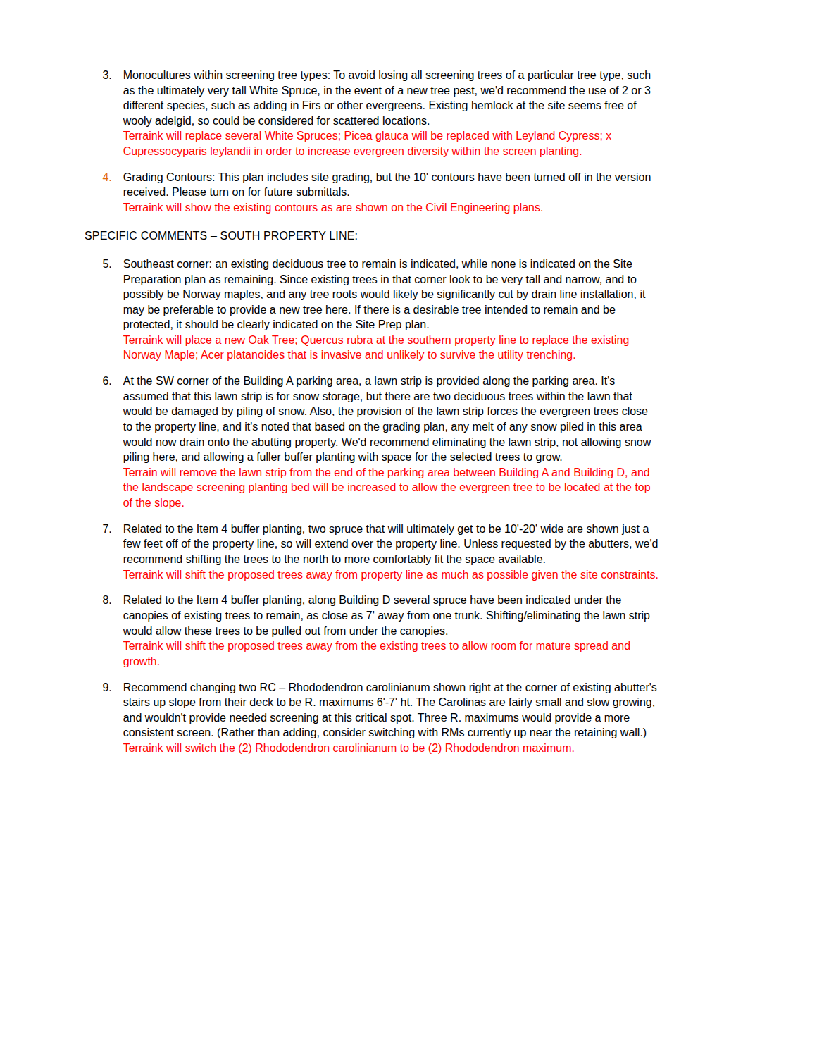Monocultures within screening tree types: To avoid losing all screening trees of a particular tree type, such as the ultimately very tall White Spruce, in the event of a new tree pest, we'd recommend the use of 2 or 3 different species, such as adding in Firs or other evergreens. Existing hemlock at the site seems free of wooly adelgid, so could be considered for scattered locations. Terraink will replace several White Spruces; Picea glauca will be replaced with Leyland Cypress; x Cupressocyparis leylandii in order to increase evergreen diversity within the screen planting.
Grading Contours: This plan includes site grading, but the 10' contours have been turned off in the version received. Please turn on for future submittals. Terraink will show the existing contours as are shown on the Civil Engineering plans.
SPECIFIC COMMENTS – SOUTH PROPERTY LINE:
Southeast corner: an existing deciduous tree to remain is indicated, while none is indicated on the Site Preparation plan as remaining. Since existing trees in that corner look to be very tall and narrow, and to possibly be Norway maples, and any tree roots would likely be significantly cut by drain line installation, it may be preferable to provide a new tree here. If there is a desirable tree intended to remain and be protected, it should be clearly indicated on the Site Prep plan. Terraink will place a new Oak Tree; Quercus rubra at the southern property line to replace the existing Norway Maple; Acer platanoides that is invasive and unlikely to survive the utility trenching.
At the SW corner of the Building A parking area, a lawn strip is provided along the parking area. It's assumed that this lawn strip is for snow storage, but there are two deciduous trees within the lawn that would be damaged by piling of snow. Also, the provision of the lawn strip forces the evergreen trees close to the property line, and it's noted that based on the grading plan, any melt of any snow piled in this area would now drain onto the abutting property. We'd recommend eliminating the lawn strip, not allowing snow piling here, and allowing a fuller buffer planting with space for the selected trees to grow. Terrain will remove the lawn strip from the end of the parking area between Building A and Building D, and the landscape screening planting bed will be increased to allow the evergreen tree to be located at the top of the slope.
Related to the Item 4 buffer planting, two spruce that will ultimately get to be 10'-20' wide are shown just a few feet off of the property line, so will extend over the property line. Unless requested by the abutters, we'd recommend shifting the trees to the north to more comfortably fit the space available. Terraink will shift the proposed trees away from property line as much as possible given the site constraints.
Related to the Item 4 buffer planting, along Building D several spruce have been indicated under the canopies of existing trees to remain, as close as 7' away from one trunk. Shifting/eliminating the lawn strip would allow these trees to be pulled out from under the canopies. Terraink will shift the proposed trees away from the existing trees to allow room for mature spread and growth.
Recommend changing two RC – Rhododendron carolinianum shown right at the corner of existing abutter's stairs up slope from their deck to be R. maximums 6'-7' ht. The Carolinas are fairly small and slow growing, and wouldn't provide needed screening at this critical spot. Three R. maximums would provide a more consistent screen. (Rather than adding, consider switching with RMs currently up near the retaining wall.) Terraink will switch the (2) Rhododendron carolinianum to be (2) Rhododendron maximum.